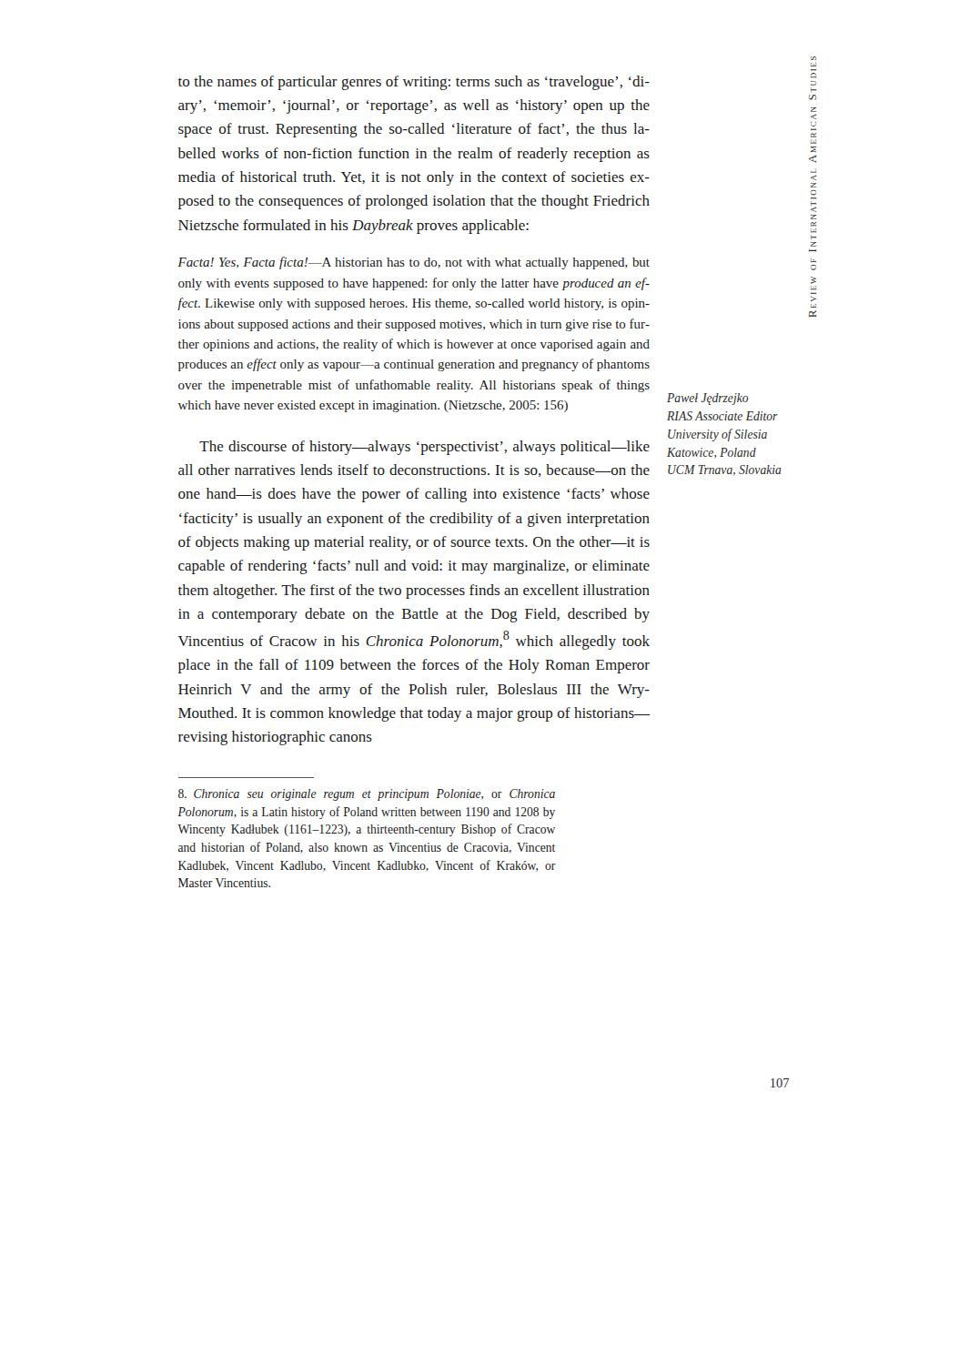Review of International American Studies
Paweł Jędrzejko
RIAS Associate Editor
University of Silesia
Katowice, Poland
UCM Trnava, Slovakia
to the names of particular genres of writing: terms such as ‘travelogue’, ‘diary’, ‘memoir’, ‘journal’, or ‘reportage’, as well as ‘history’ open up the space of trust. Representing the so-called ‘literature of fact’, the thus labelled works of non-fiction function in the realm of readerly reception as media of historical truth. Yet, it is not only in the context of societies exposed to the consequences of prolonged isolation that the thought Friedrich Nietzsche formulated in his Daybreak proves applicable:
Facta! Yes, Facta ficta!—A historian has to do, not with what actually happened, but only with events supposed to have happened: for only the latter have produced an effect. Likewise only with supposed heroes. His theme, so-called world history, is opinions about supposed actions and their supposed motives, which in turn give rise to further opinions and actions, the reality of which is however at once vaporised again and produces an effect only as vapour—a continual generation and pregnancy of phantoms over the impenetrable mist of unfathomable reality. All historians speak of things which have never existed except in imagination. (Nietzsche, 2005: 156)
The discourse of history—always ‘perspectivist’, always political—like all other narratives lends itself to deconstructions. It is so, because—on the one hand—is does have the power of calling into existence ‘facts’ whose ‘facticity’ is usually an exponent of the credibility of a given interpretation of objects making up material reality, or of source texts. On the other—it is capable of rendering ‘facts’ null and void: it may marginalize, or eliminate them altogether. The first of the two processes finds an excellent illustration in a contemporary debate on the Battle at the Dog Field, described by Vincentius of Cracow in his Chronica Polonorum,8 which allegedly took place in the fall of 1109 between the forces of the Holy Roman Emperor Heinrich V and the army of the Polish ruler, Boleslaus III the Wry-Mouthed. It is common knowledge that today a major group of historians—revising historiographic canons
8. Chronica seu originale regum et principum Poloniae, or Chronica Polonorum, is a Latin history of Poland written between 1190 and 1208 by Wincenty Kadłubek (1161–1223), a thirteenth-century Bishop of Cracow and historian of Poland, also known as Vincentius de Cracovia, Vincent Kadlubek, Vincent Kadlubo, Vincent Kadlubko, Vincent of Kraków, or Master Vincentius.
107